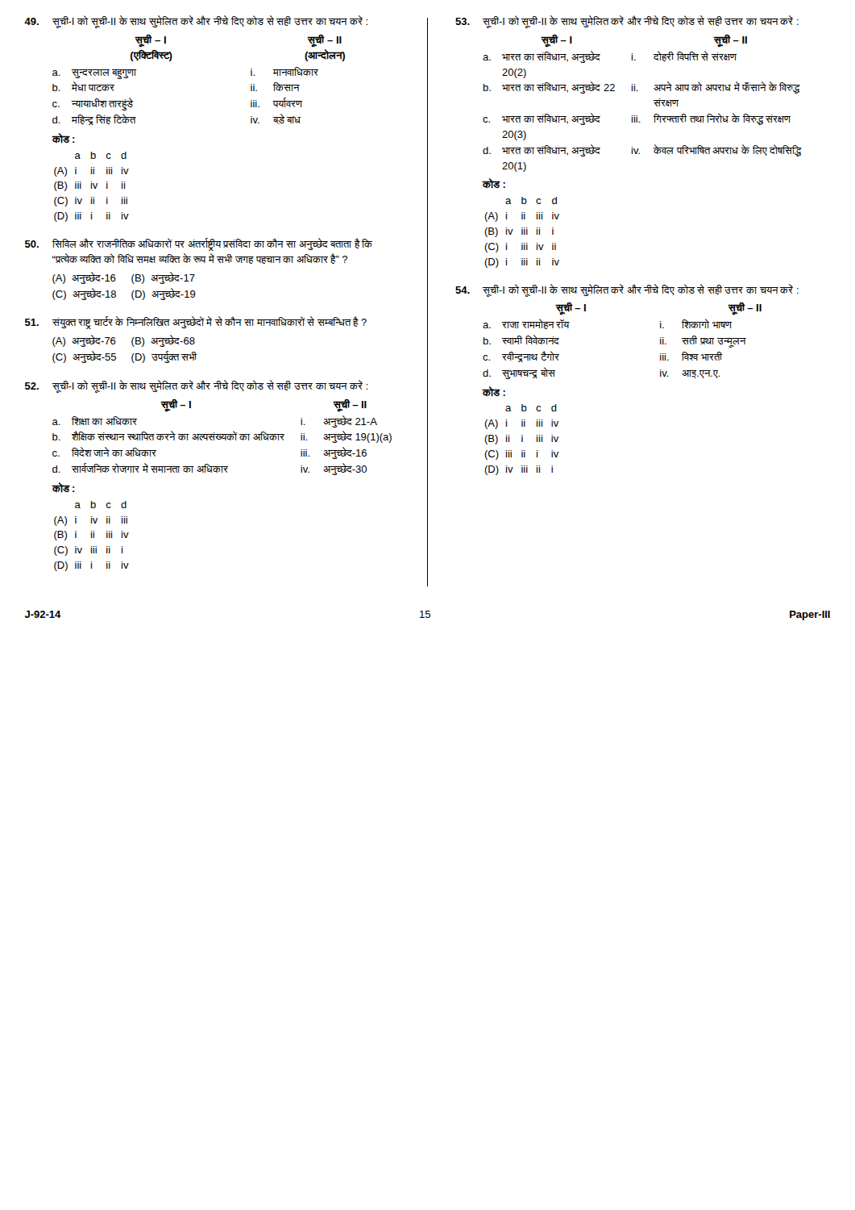49.
सूची-I को सूची-II के साथ सुमेलित करें और नीचे दिए कोड से सही उत्तर का चयन करें :
| सूची – I (एक्टिविस्ट) | सूची – II (आन्दोलन) |
| --- | --- |
| a. | सुन्दरलाल बहुगुणा | i. | मानवाधिकार |
| b. | मेधा पाटकर | ii. | किसान |
| c. | न्यायाधीश तारहुंडे | iii. | पर्यावरण |
| d. | महिन्द्र सिंह टिकेत | iv. | बड़े बांध |
कोड :
| | a | b | c | d |
| --- | --- | --- | --- | --- |
| (A) | i | ii | iii | iv |
| (B) | iii | iv | i | ii |
| (C) | iv | ii | i | iii |
| (D) | iii | i | ii | iv |
50.
सिविल और राजनीतिक अधिकारों पर अंतर्राष्ट्रीय प्रसंविदा का कौन सा अनुच्छेद बताता है कि “प्रत्येक व्यक्ति को विधि समक्ष व्यक्ति के रूप में सभी जगह पहचान का अधिकार है” ?
| (A) अनुच्छेद-16 | (B) अनुच्छेद-17 |
| (C) अनुच्छेद-18 | (D) अनुच्छेद-19 |
51.
संयुक्त राष्ट्र चार्टर के निम्नलिखित अनुच्छेदों में से कौन सा मानवाधिकारों से सम्बन्धित है ?
| (A) अनुच्छेद-76 | (B) अनुच्छेद-68 |
| (C) अनुच्छेद-55 | (D) उपर्युक्त सभी |
52.
सूची-I को सूची-II के साथ सुमेलित करें और नीचे दिए कोड से सही उत्तर का चयन करें :
| सूची – I | सूची – II |
| --- | --- |
| a. | शिक्षा का अधिकार | i. | अनुच्छेद 21-A |
| b. | शैक्षिक संस्थान स्थापित करने का अल्पसंख्यकों का अधिकार | ii. | अनुच्छेद 19(1)(a) |
| c. | विदेश जाने का अधिकार | iii. | अनुच्छेद-16 |
| d. | सार्वजनिक रोजगार में समानता का अधिकार | iv. | अनुच्छेद-30 |
कोड :
| | a | b | c | d |
| --- | --- | --- | --- | --- |
| (A) | i | iv | ii | iii |
| (B) | i | ii | iii | iv |
| (C) | iv | iii | ii | i |
| (D) | iii | i | ii | iv |
53.
सूची-I को सूची-II के साथ सुमेलित करें और नीचे दिए कोड से सही उत्तर का चयन करें :
| सूची – I | सूची – II |
| --- | --- |
| a. | भारत का संविधान, अनुच्छेद 20(2) | i. | दोहरी विपत्ति से संरक्षण |
| b. | भारत का संविधान, अनुच्छेद 22 | ii. | अपने आप को अपराध में फँसाने के विरुद्ध संरक्षण |
| c. | भारत का संविधान, अनुच्छेद 20(3) | iii. | गिरफ्तारी तथा निरोध के विरुद्ध संरक्षण |
| d. | भारत का संविधान, अनुच्छेद 20(1) | iv. | केवल परिभाषित अपराध के लिए दोषसिद्धि |
कोड :
| | a | b | c | d |
| --- | --- | --- | --- | --- |
| (A) | i | ii | iii | iv |
| (B) | iv | iii | ii | i |
| (C) | i | iii | iv | ii |
| (D) | i | iii | ii | iv |
54.
सूची-I को सूची-II के साथ सुमेलित करें और नीचे दिए कोड से सही उत्तर का चयन करें :
| सूची – I | सूची – II |
| --- | --- |
| a. | राजा राममोहन रॉय | i. | शिकागो भाषण |
| b. | स्वामी विवेकानंद | ii. | सती प्रथा उन्मूलन |
| c. | रवीन्द्रनाथ टैगोर | iii. | विश्व भारती |
| d. | सुभाषचन्द्र बोस | iv. | आइ.एन.ए. |
कोड :
| | a | b | c | d |
| --- | --- | --- | --- | --- |
| (A) | i | ii | iii | iv |
| (B) | ii | i | iii | iv |
| (C) | iii | ii | i | iv |
| (D) | iv | iii | ii | i |
J-92-14
15
Paper-III